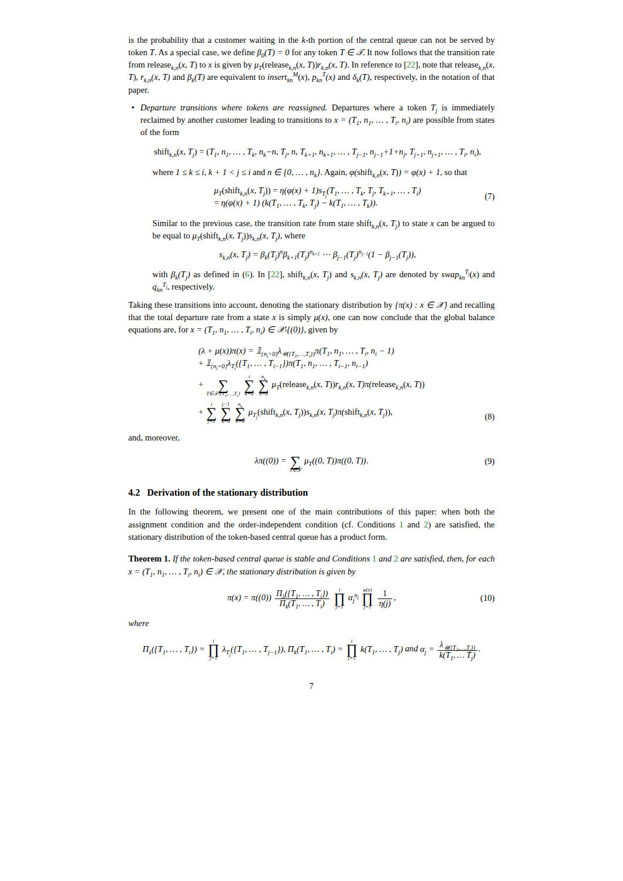is the probability that a customer waiting in the k-th portion of the central queue can not be served by token T. As a special case, we define β0(T) = 0 for any token T ∈ 𝒯. It now follows that the transition rate from releasek,n(x, T) to x is given by μT(releasek,n(x, T))rk,n(x, T). In reference to [22], note that releasek,n(x, T), rk,n(x, T) and βk(T) are equivalent to insertknM(x), pknT(x) and δk(T), respectively, in the notation of that paper.
Departure transitions where tokens are reassigned. Departures where a token Tj is immediately reclaimed by another customer leading to transitions to x = (T1, n1, … , Ti, ni) are possible from states of the form
shiftk,n(x, Tj) = (T1, n1, … , Tk, nk−n, Tj, n, Tk+1, nk+1, … , Tj−1, nj−1+1+nj, Tj+1, nj+1, … , Ti, ni),
where 1 ≤ k ≤ i, k + 1 < j ≤ i and n ∈ {0, … , nk}. Again, φ(shiftk,n(x, T)) = φ(x) + 1, so that
μT(shiftk,n(x, Tj)) = η(φ(x) + 1)sTj(T1, … , Tk, Tj, Tk+1, … , Ti) = η(φ(x) + 1) (k(T1, … , Tk, Tj) − k(T1, … , Tk)). (7)
Similar to the previous case, the transition rate from state shiftk,n(x, Tj) to state x can be argued to be equal to μT(shiftk,n(x, Tj))sk,n(x, Tj), where
sk,n(x, Tj) = βk(Tj)nβk+1(Tj)nk+1 ⋯ βj−1(Tj)nj−1(1 − βj−1(Tj)),
with βk(Tj) as defined in (6). In [22], shiftk,n(x, Tj) and sk,n(x, Tj) are denoted by swapknTj(x) and qknTj, respectively.
Taking these transitions into account, denoting the stationary distribution by {π(x) : x ∈ 𝒳} and recalling that the total departure rate from a state x is simply μ(x), one can now conclude that the global balance equations are, for x = (T1, n1, … , Ti, ni) ∈ 𝒳\{(0)}, given by
(λ + μ(x))π(x) = 𝟙{ni>0}λ𝒰({T1,…,Ti})π(T1, n1, … , Ti, ni − 1) + 𝟙{ni=0}λTi({T1, … , Ti−1})π(T1, n1, … , Ti−1, ni−1) + ∑T∈𝒯\{T1,…,Ti} i∑k=0 nk∑n=0 μT(releasek,n(x, T))rk,n(x, T)π(releasek,n(x, T)) + i∑j=1 j−1∑k=0 nk∑n=0 μTj(shiftk,n(x, Tj))sk,n(x, Tj)π(shiftk,n(x, Tj)), (8)
and, moreover,
λπ((0)) = ∑T∈𝒯 μT((0, T))π((0, T)). (9)
4.2 Derivation of the stationary distribution
In the following theorem, we present one of the main contributions of this paper: when both the assignment condition and the order-independent condition (cf. Conditions 1 and 2) are satisfied, the stationary distribution of the token-based central queue has a product form.
Theorem 1. If the token-based central queue is stable and Conditions 1 and 2 are satisfied, then, for each x = (T1, n1, … , Ti, ni) ∈ 𝒳, the stationary distribution is given by
π(x) = π((0)) Πλ({T1, … , Ti}) Πk(T1, … , Ti) i∏j=1 αjnj φ(x)∏j=1 1 η(j), (10)
where
Πλ({T1, … , Ti}) = i∏j=1 λTj({T1, … , Tj−1}), Πk(T1, … , Ti) = i∏j=1 k(T1, … , Tj) and αj = λ𝒰({T1,…,Tj}) k(T1, … Tj).
7